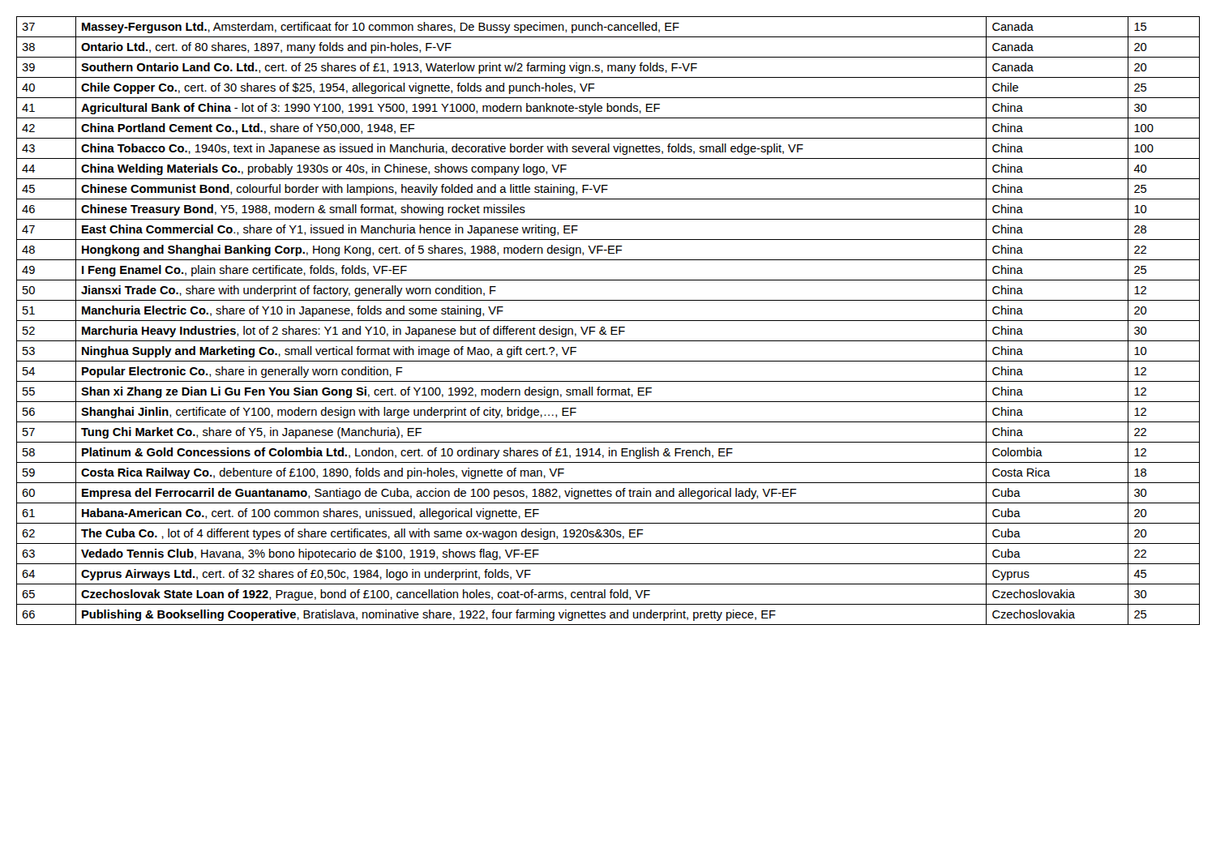| 37 | Massey-Ferguson Ltd. , Amsterdam, certificaat for 10 common shares, De Bussy specimen, punch-cancelled, EF | Canada | 15 |
| 38 | Ontario Ltd. , cert. of 80 shares, 1897, many folds and pin-holes, F-VF | Canada | 20 |
| 39 | Southern Ontario Land Co. Ltd. , cert. of 25 shares of £1, 1913, Waterlow print w/2 farming vign.s, many folds, F-VF | Canada | 20 |
| 40 | Chile Copper Co. , cert. of 30 shares of $25, 1954, allegorical vignette, folds and punch-holes, VF | Chile | 25 |
| 41 | Agricultural Bank of China - lot of 3: 1990 Y100, 1991 Y500, 1991 Y1000, modern banknote-style bonds, EF | China | 30 |
| 42 | China Portland Cement Co., Ltd. , share of Y50,000, 1948, EF | China | 100 |
| 43 | China Tobacco Co. , 1940s, text in Japanese as issued in Manchuria, decorative border with several vignettes, folds, small edge-split, VF | China | 100 |
| 44 | China Welding Materials Co. , probably 1930s or 40s, in Chinese, shows company logo, VF | China | 40 |
| 45 | Chinese Communist Bond , colourful border with lampions, heavily folded and a little staining, F-VF | China | 25 |
| 46 | Chinese Treasury Bond , Y5, 1988, modern & small format, showing rocket missiles | China | 10 |
| 47 | East China Commercial Co ., share of Y1, issued in Manchuria hence in Japanese writing, EF | China | 28 |
| 48 | Hongkong and Shanghai Banking Corp. , Hong Kong, cert. of 5 shares, 1988, modern design, VF-EF | China | 22 |
| 49 | I Feng Enamel Co. , plain share certificate, folds, folds, VF-EF | China | 25 |
| 50 | Jiansxi Trade Co. , share with underprint of factory, generally worn condition, F | China | 12 |
| 51 | Manchuria Electric Co. , share of Y10 in Japanese, folds and some staining, VF | China | 20 |
| 52 | Marchuria Heavy Industries , lot of 2 shares: Y1 and Y10, in Japanese but of different design, VF & EF | China | 30 |
| 53 | Ninghua Supply and Marketing Co. , small vertical format with image of Mao, a gift cert.?, VF | China | 10 |
| 54 | Popular Electronic Co. , share in generally worn condition, F | China | 12 |
| 55 | Shan xi Zhang ze Dian Li Gu Fen You Sian Gong Si , cert. of Y100, 1992, modern design, small format, EF | China | 12 |
| 56 | Shanghai Jinlin , certificate of Y100, modern design with large underprint of city, bridge,…, EF | China | 12 |
| 57 | Tung Chi Market Co. , share of Y5, in Japanese (Manchuria), EF | China | 22 |
| 58 | Platinum & Gold Concessions of Colombia Ltd. , London, cert. of 10 ordinary shares of £1, 1914, in English & French, EF | Colombia | 12 |
| 59 | Costa Rica Railway Co. , debenture of £100, 1890, folds and pin-holes, vignette of man, VF | Costa Rica | 18 |
| 60 | Empresa del Ferrocarril de Guantanamo , Santiago de Cuba, accion de 100 pesos, 1882, vignettes of train and allegorical lady, VF-EF | Cuba | 30 |
| 61 | Habana-American Co. , cert. of 100 common shares, unissued, allegorical vignette, EF | Cuba | 20 |
| 62 | The Cuba Co. , lot of 4 different types of share certificates, all with same ox-wagon design, 1920s&30s, EF | Cuba | 20 |
| 63 | Vedado Tennis Club , Havana, 3% bono hipotecario de $100, 1919, shows flag, VF-EF | Cuba | 22 |
| 64 | Cyprus Airways Ltd. , cert. of 32 shares of £0,50c, 1984, logo in underprint, folds, VF | Cyprus | 45 |
| 65 | Czechoslovak State Loan of 1922 , Prague, bond of £100, cancellation holes, coat-of-arms, central fold, VF | Czechoslovakia | 30 |
| 66 | Publishing & Bookselling Cooperative , Bratislava, nominative share, 1922, four farming vignettes and underprint, pretty piece, EF | Czechoslovakia | 25 |